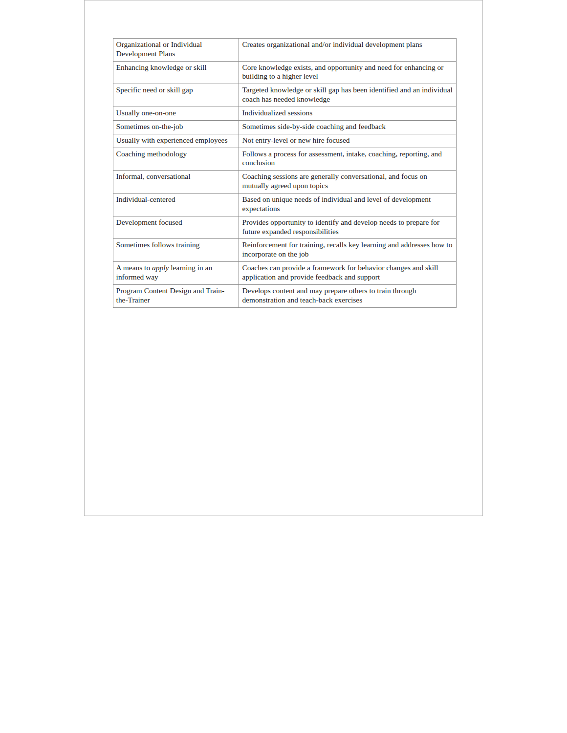| Organizational or Individual Development Plans | Creates organizational and/or individual development plans |
| Enhancing knowledge or skill | Core knowledge exists, and opportunity and need for enhancing or building to a higher level |
| Specific need or skill gap | Targeted knowledge or skill gap has been identified and an individual coach has needed knowledge |
| Usually one-on-one | Individualized sessions |
| Sometimes on-the-job | Sometimes side-by-side coaching and feedback |
| Usually with experienced employees | Not entry-level or new hire focused |
| Coaching methodology | Follows a process for assessment, intake, coaching, reporting, and conclusion |
| Informal, conversational | Coaching sessions are generally conversational, and focus on mutually agreed upon topics |
| Individual-centered | Based on unique needs of individual and level of development expectations |
| Development focused | Provides opportunity to identify and develop needs to prepare for future expanded responsibilities |
| Sometimes follows training | Reinforcement for training, recalls key learning and addresses how to incorporate on the job |
| A means to apply learning in an informed way | Coaches can provide a framework for behavior changes and skill application and provide feedback and support |
| Program Content Design and Train-the-Trainer | Develops content and may prepare others to train through demonstration and teach-back exercises |